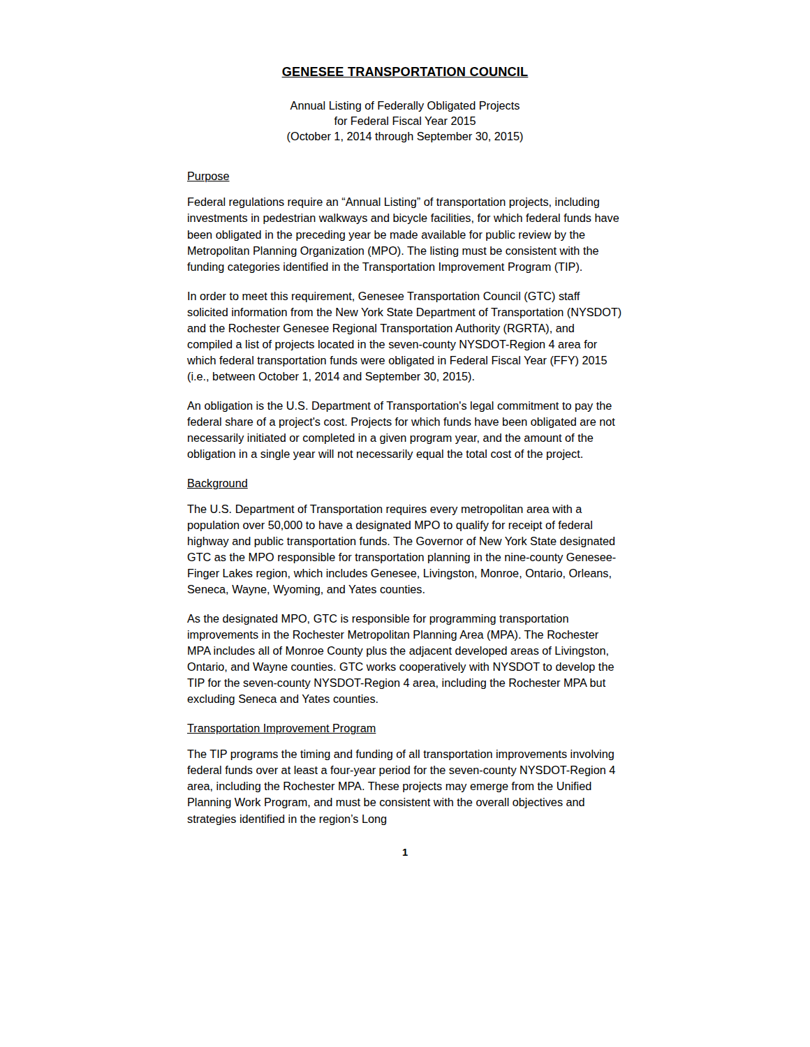GENESEE TRANSPORTATION COUNCIL
Annual Listing of Federally Obligated Projects
for Federal Fiscal Year 2015
(October 1, 2014 through September 30, 2015)
Purpose
Federal regulations require an “Annual Listing” of transportation projects, including investments in pedestrian walkways and bicycle facilities, for which federal funds have been obligated in the preceding year be made available for public review by the Metropolitan Planning Organization (MPO). The listing must be consistent with the funding categories identified in the Transportation Improvement Program (TIP).
In order to meet this requirement, Genesee Transportation Council (GTC) staff solicited information from the New York State Department of Transportation (NYSDOT) and the Rochester Genesee Regional Transportation Authority (RGRTA), and compiled a list of projects located in the seven-county NYSDOT-Region 4 area for which federal transportation funds were obligated in Federal Fiscal Year (FFY) 2015 (i.e., between October 1, 2014 and September 30, 2015).
An obligation is the U.S. Department of Transportation's legal commitment to pay the federal share of a project's cost. Projects for which funds have been obligated are not necessarily initiated or completed in a given program year, and the amount of the obligation in a single year will not necessarily equal the total cost of the project.
Background
The U.S. Department of Transportation requires every metropolitan area with a population over 50,000 to have a designated MPO to qualify for receipt of federal highway and public transportation funds. The Governor of New York State designated GTC as the MPO responsible for transportation planning in the nine-county Genesee-Finger Lakes region, which includes Genesee, Livingston, Monroe, Ontario, Orleans, Seneca, Wayne, Wyoming, and Yates counties.
As the designated MPO, GTC is responsible for programming transportation improvements in the Rochester Metropolitan Planning Area (MPA). The Rochester MPA includes all of Monroe County plus the adjacent developed areas of Livingston, Ontario, and Wayne counties. GTC works cooperatively with NYSDOT to develop the TIP for the seven-county NYSDOT-Region 4 area, including the Rochester MPA but excluding Seneca and Yates counties.
Transportation Improvement Program
The TIP programs the timing and funding of all transportation improvements involving federal funds over at least a four-year period for the seven-county NYSDOT-Region 4 area, including the Rochester MPA. These projects may emerge from the Unified Planning Work Program, and must be consistent with the overall objectives and strategies identified in the region’s Long
1